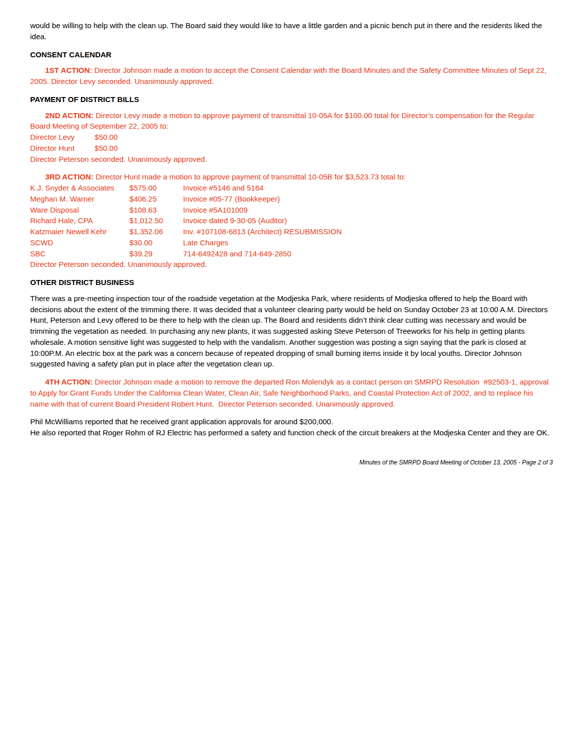would be willing to help with the clean up. The Board said they would like to have a little garden and a picnic bench put in there and the residents liked the idea.
CONSENT CALENDAR
1ST ACTION: Director Johnson made a motion to accept the Consent Calendar with the Board Minutes and the Safety Committee Minutes of Sept 22, 2005. Director Levy seconded. Unanimously approved.
PAYMENT OF DISTRICT BILLS
2ND ACTION: Director Levy made a motion to approve payment of transmittal 10-05A for $100.00 total for Director’s compensation for the Regular Board Meeting of September 22, 2005 to:
| Director Levy | $50.00 |
| Director Hunt | $50.00 |
Director Peterson seconded. Unanimously approved.
3RD ACTION: Director Hunt made a motion to approve payment of transmittal 10-05B for $3,523.73 total to:
| K.J. Snyder & Associates | $575.00 | Invoice #5146 and 5164 |
| Meghan M. Warner | $406.25 | Invoice #05-77 (Bookkeeper) |
| Ware Disposal | $108.63 | Invoice #5A101009 |
| Richard Hale, CPA | $1,012.50 | Invoice dated 9-30-05 (Auditor) |
| Katzmaier Newell Kehr | $1,352.06 | Inv. #107108-6813 (Architect) RESUBMISSION |
| SCWD | $30.00 | Late Charges |
| SBC | $39.29 | 714-6492428 and 714-649-2850 |
Director Peterson seconded. Unanimously approved.
OTHER DISTRICT BUSINESS
There was a pre-meeting inspection tour of the roadside vegetation at the Modjeska Park, where residents of Modjeska offered to help the Board with decisions about the extent of the trimming there. It was decided that a volunteer clearing party would be held on Sunday October 23 at 10:00 A.M. Directors Hunt, Peterson and Levy offered to be there to help with the clean up. The Board and residents didn’t think clear cutting was necessary and would be trimming the vegetation as needed. In purchasing any new plants, it was suggested asking Steve Peterson of Treeworks for his help in getting plants wholesale. A motion sensitive light was suggested to help with the vandalism. Another suggestion was posting a sign saying that the park is closed at 10:00P.M. An electric box at the park was a concern because of repeated dropping of small burning items inside it by local youths. Director Johnson suggested having a safety plan put in place after the vegetation clean up.
4TH ACTION: Director Johnson made a motion to remove the departed Ron Molendyk as a contact person on SMRPD Resolution #92503-1, approval to Apply for Grant Funds Under the California Clean Water, Clean Air, Safe Neighborhood Parks, and Coastal Protection Act of 2002, and to replace his name with that of current Board President Robert Hunt. Director Peterson seconded. Unanimously approved.
Phil McWilliams reported that he received grant application approvals for around $200,000.
He also reported that Roger Rohm of RJ Electric has performed a safety and function check of the circuit breakers at the Modjeska Center and they are OK.
Minutes of the SMRPD Board Meeting of October 13, 2005 - Page 2 of 3